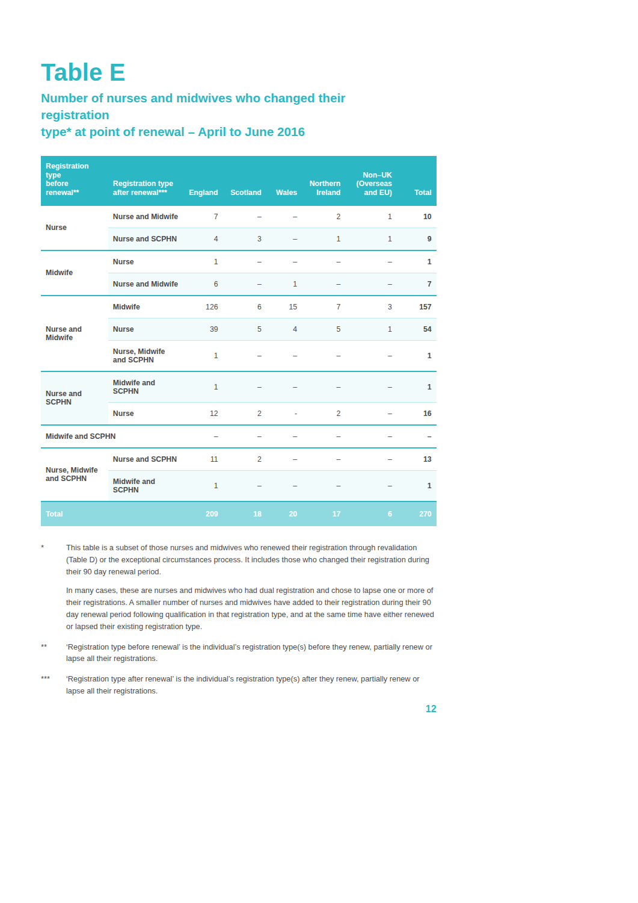Table E
Number of nurses and midwives who changed their registration
type* at point of renewal – April to June 2016
| Registration type before renewal** | Registration type after renewal*** | England | Scotland | Wales | Northern Ireland | Non–UK (Overseas and EU) | Total |
| --- | --- | --- | --- | --- | --- | --- | --- |
| Nurse | Nurse and Midwife | 7 | – | – | 2 | 1 | 10 |
| Nurse and SCPHN | 4 | 3 | – | 1 | 1 | 9 |
| Midwife | Nurse | 1 | – | – | – | – | 1 |
| Nurse and Midwife | 6 | – | 1 | – | – | 7 |
| Nurse and Midwife | Midwife | 126 | 6 | 15 | 7 | 3 | 157 |
| Nurse | 39 | 5 | 4 | 5 | 1 | 54 |
| Nurse, Midwife and SCPHN | 1 | – | – | – | – | 1 |
| Nurse and SCPHN | Midwife and SCPHN | 1 | – | – | – | – | 1 |
| Nurse | 12 | 2 | - | 2 | – | 16 |
| Midwife and SCPHN | – | – | – | – | – | – |
| Nurse, Midwife and SCPHN | Nurse and SCPHN | 11 | 2 | – | – | – | 13 |
| Midwife and SCPHN | 1 | – | – | – | – | 1 |
| Total | 209 | 18 | 20 | 17 | 6 | 270 |
*
This table is a subset of those nurses and midwives who renewed their registration through revalidation (Table D) or the exceptional circumstances process. It includes those who changed their registration during their 90 day renewal period.
In many cases, these are nurses and midwives who had dual registration and chose to lapse one or more of their registrations. A smaller number of nurses and midwives have added to their registration during their 90 day renewal period following qualification in that registration type, and at the same time have either renewed or lapsed their existing registration type.
**
‘Registration type before renewal’ is the individual’s registration type(s) before they renew, partially renew or lapse all their registrations.
***
‘Registration type after renewal’ is the individual’s registration type(s) after they renew, partially renew or lapse all their registrations.
12